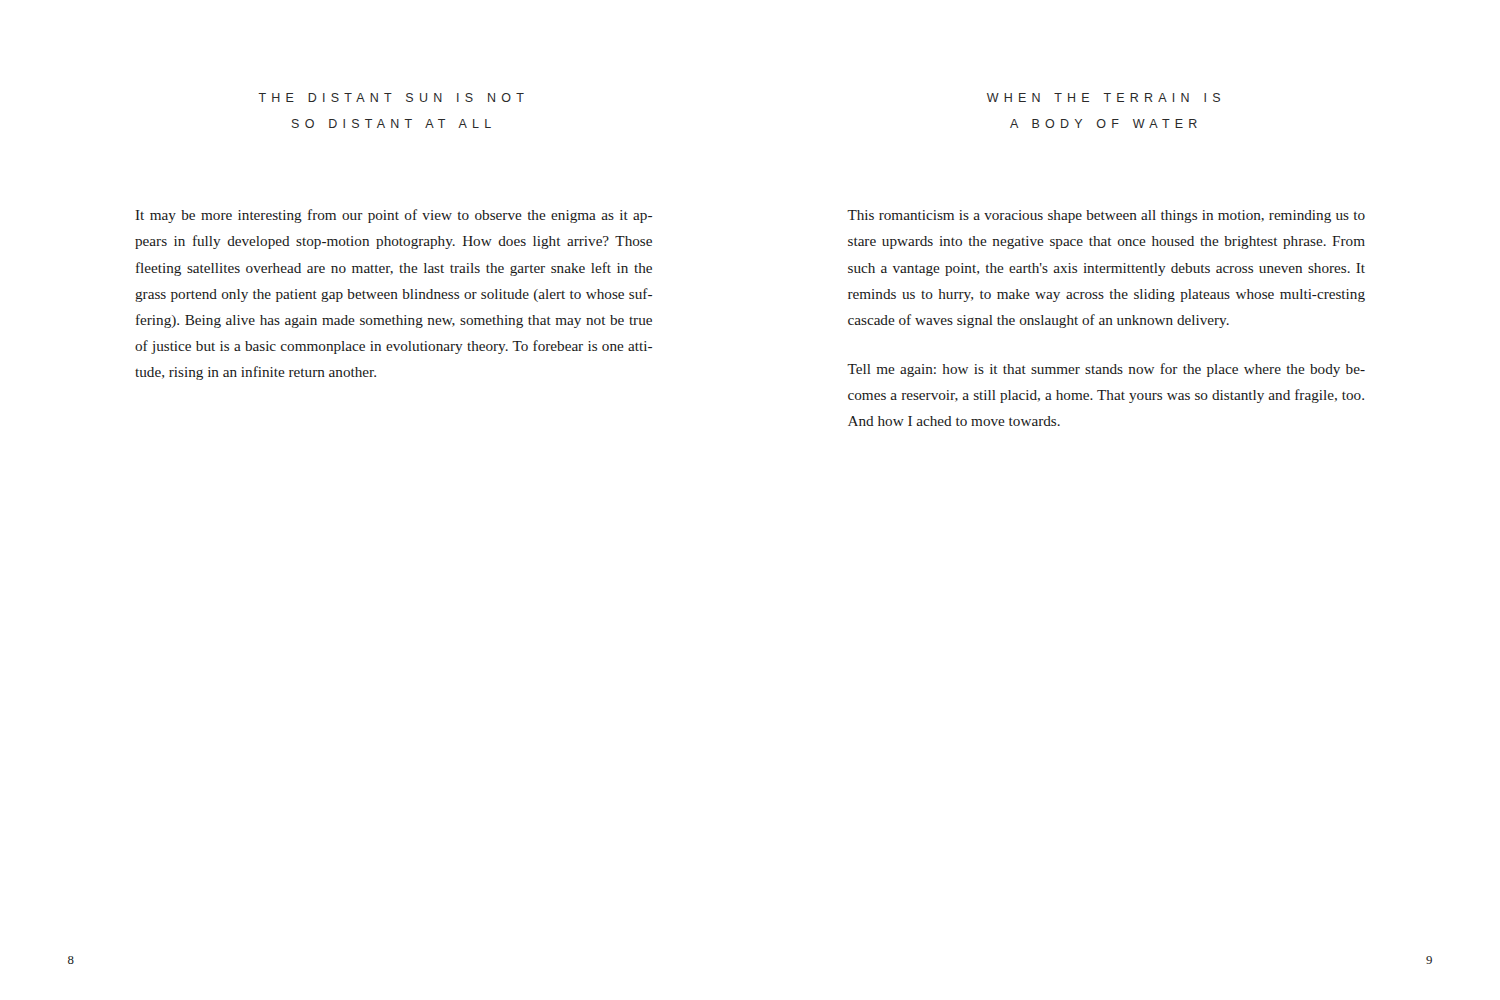The distant sun is not
so distant at all
It may be more interesting from our point of view to observe the enigma as it appears in fully developed stop-motion photography. How does light arrive? Those fleeting satellites overhead are no matter, the last trails the garter snake left in the grass portend only the patient gap between blindness or solitude (alert to whose suffering). Being alive has again made something new, something that may not be true of justice but is a basic commonplace in evolutionary theory. To forebear is one attitude, rising in an infinite return another.
8
When the terrain is
a body of water
This romanticism is a voracious shape between all things in motion, reminding us to stare upwards into the negative space that once housed the brightest phrase. From such a vantage point, the earth's axis intermittently debuts across uneven shores. It reminds us to hurry, to make way across the sliding plateaus whose multi-cresting cascade of waves signal the onslaught of an unknown delivery.
Tell me again: how is it that summer stands now for the place where the body becomes a reservoir, a still placid, a home. That yours was so distantly and fragile, too. And how I ached to move towards.
9